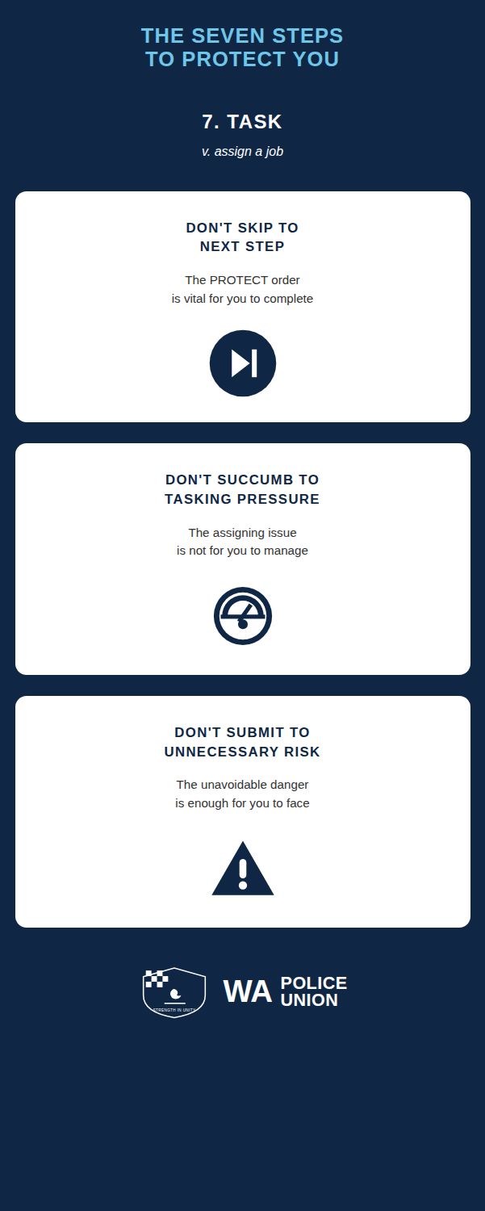The Seven Steps
to Protect You
7. Task
v. assign a job
Don't skip to
next step
The PROTECT order
is vital for you to complete
Don't succumb to
tasking pressure
The assigning issue
is not for you to manage
Don't submit to
unnecessary risk
The unavoidable danger
is enough for you to face
STRENGTH IN UNITY
WA Police Union